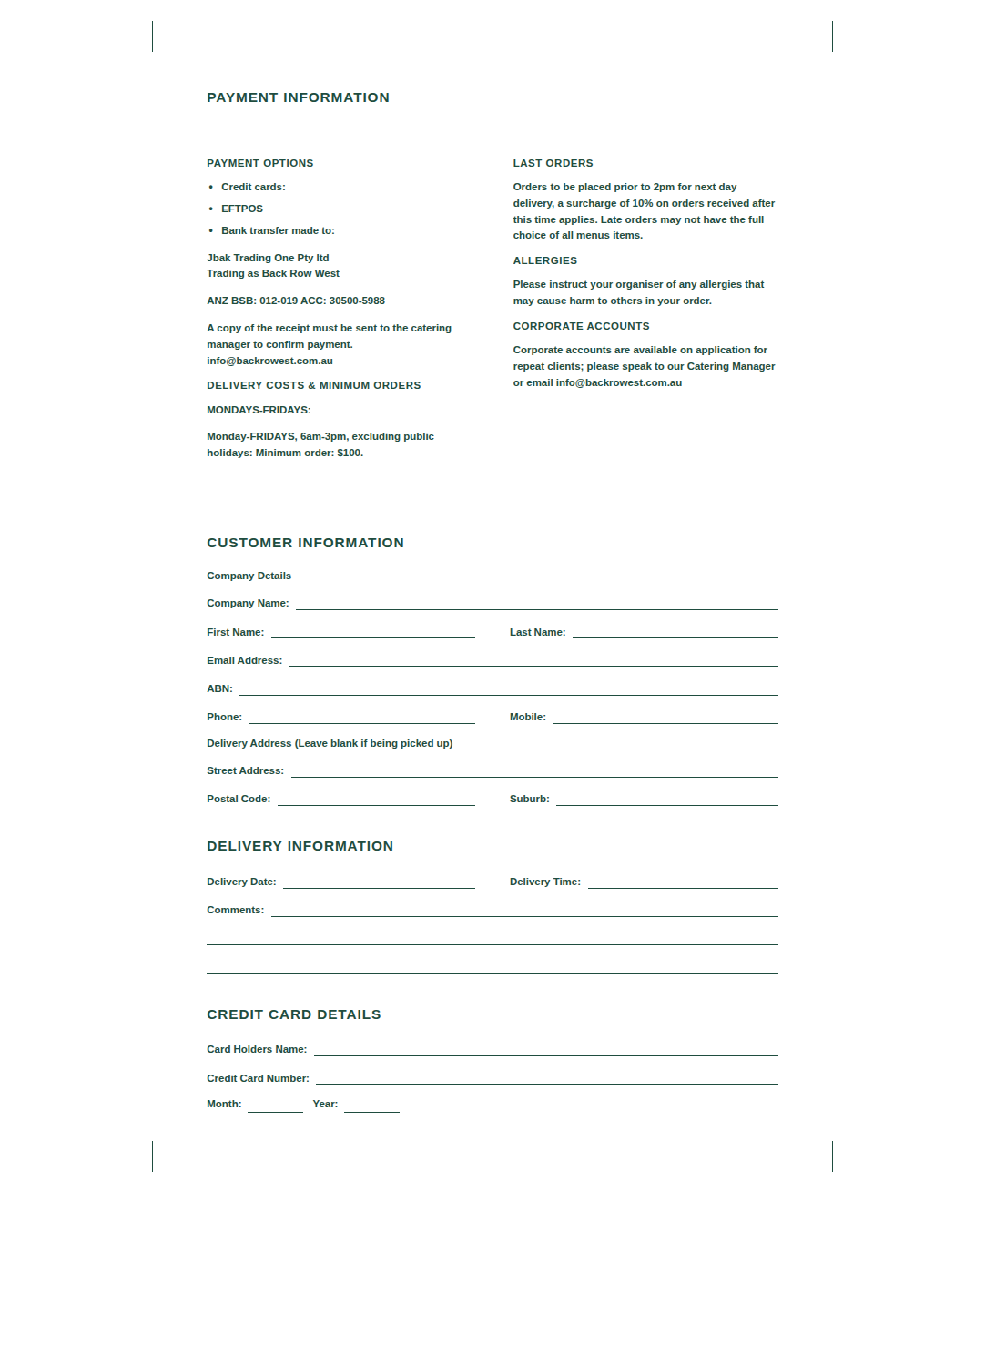Payment Information
Payment Options
Credit cards:
EFTPOS
Bank transfer made to:
Jbak Trading One Pty ltd
Trading as Back Row West
ANZ BSB: 012-019 ACC: 30500-5988
A copy of the receipt must be sent to the catering manager to confirm payment.
info@backrowest.com.au
Delivery Costs & Minimum Orders
MONDAYS-FRIDAYS:
Monday-FRIDAYS, 6am-3pm, excluding public holidays: Minimum order: $100.
Last Orders
Orders to be placed prior to 2pm for next day delivery, a surcharge of 10% on orders received after this time applies. Late orders may not have the full choice of all menus items.
Allergies
Please instruct your organiser of any allergies that may cause harm to others in your order.
Corporate Accounts
Corporate accounts are available on application for repeat clients; please speak to our Catering Manager or email info@backrowest.com.au
Customer Information
Company Details
Company Name:
First Name:
Last Name:
Email Address:
ABN:
Phone:
Mobile:
Delivery Address (Leave blank if being picked up)
Street Address:
Postal Code:
Suburb:
Delivery Information
Delivery Date:
Delivery Time:
Comments:
Credit Card Details
Card Holders Name:
Credit Card Number:
Month: Year: